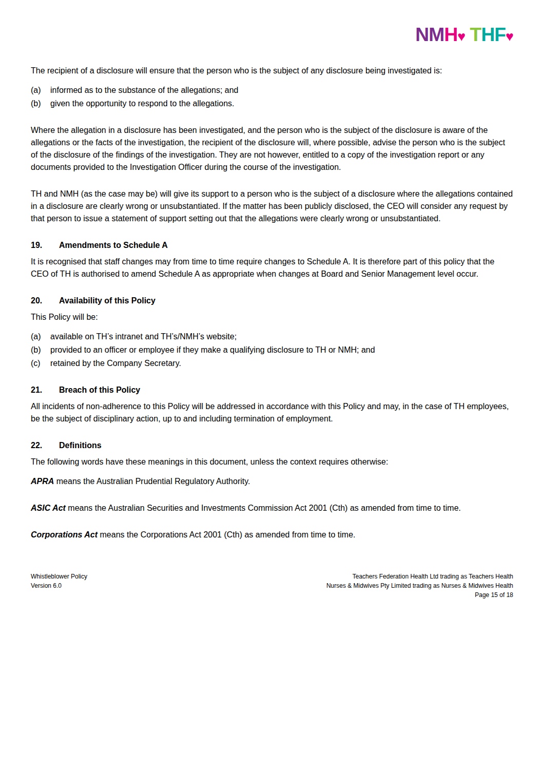NM H♥ THF♥
The recipient of a disclosure will ensure that the person who is the subject of any disclosure being investigated is:
(a) informed as to the substance of the allegations; and
(b) given the opportunity to respond to the allegations.
Where the allegation in a disclosure has been investigated, and the person who is the subject of the disclosure is aware of the allegations or the facts of the investigation, the recipient of the disclosure will, where possible, advise the person who is the subject of the disclosure of the findings of the investigation. They are not however, entitled to a copy of the investigation report or any documents provided to the Investigation Officer during the course of the investigation.
TH and NMH (as the case may be) will give its support to a person who is the subject of a disclosure where the allegations contained in a disclosure are clearly wrong or unsubstantiated. If the matter has been publicly disclosed, the CEO will consider any request by that person to issue a statement of support setting out that the allegations were clearly wrong or unsubstantiated.
19. Amendments to Schedule A
It is recognised that staff changes may from time to time require changes to Schedule A. It is therefore part of this policy that the CEO of TH is authorised to amend Schedule A as appropriate when changes at Board and Senior Management level occur.
20. Availability of this Policy
This Policy will be:
(a) available on TH’s intranet and TH’s/NMH’s website;
(b) provided to an officer or employee if they make a qualifying disclosure to TH or NMH; and
(c) retained by the Company Secretary.
21. Breach of this Policy
All incidents of non-adherence to this Policy will be addressed in accordance with this Policy and may, in the case of TH employees, be the subject of disciplinary action, up to and including termination of employment.
22. Definitions
The following words have these meanings in this document, unless the context requires otherwise:
APRA means the Australian Prudential Regulatory Authority.
ASIC Act means the Australian Securities and Investments Commission Act 2001 (Cth) as amended from time to time.
Corporations Act means the Corporations Act 2001 (Cth) as amended from time to time.
Whistleblower Policy
Version 6.0
Teachers Federation Health Ltd trading as Teachers Health
Nurses & Midwives Pty Limited trading as Nurses & Midwives Health
Page 15 of 18